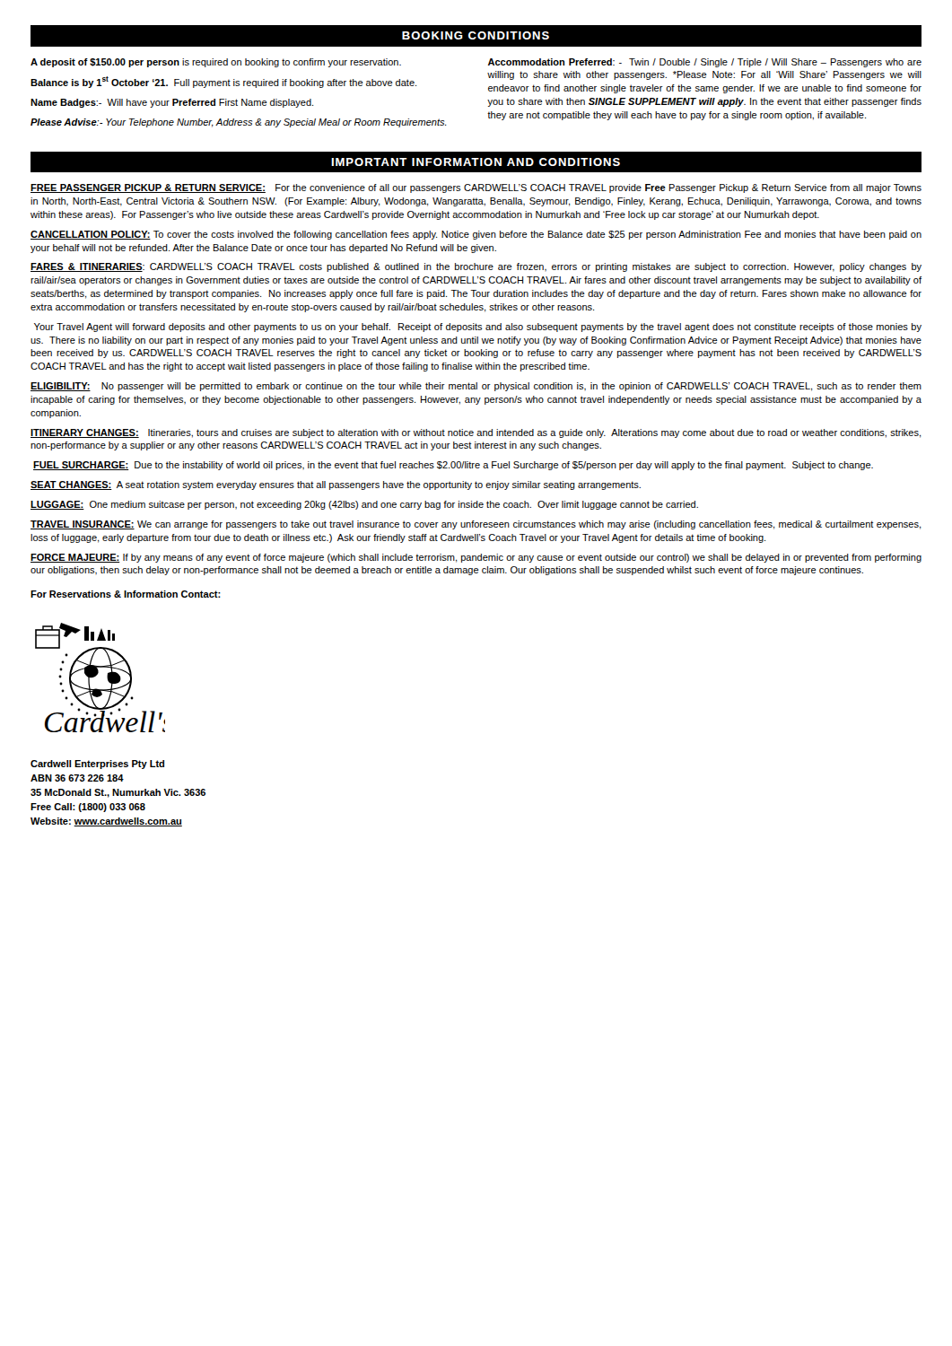BOOKING CONDITIONS
A deposit of $150.00 per person is required on booking to confirm your reservation.
Balance is by 1st October ‘21. Full payment is required if booking after the above date.
Name Badges:- Will have your Preferred First Name displayed.
Please Advise:- Your Telephone Number, Address & any Special Meal or Room Requirements.
Accommodation Preferred: - Twin / Double / Single / Triple / Will Share – Passengers who are willing to share with other passengers. *Please Note: For all ‘Will Share’ Passengers we will endeavor to find another single traveler of the same gender. If we are unable to find someone for you to share with then SINGLE SUPPLEMENT will apply. In the event that either passenger finds they are not compatible they will each have to pay for a single room option, if available.
IMPORTANT INFORMATION AND CONDITIONS
FREE PASSENGER PICKUP & RETURN SERVICE: For the convenience of all our passengers CARDWELL’S COACH TRAVEL provide Free Passenger Pickup & Return Service from all major Towns in North, North-East, Central Victoria & Southern NSW. (For Example: Albury, Wodonga, Wangaratta, Benalla, Seymour, Bendigo, Finley, Kerang, Echuca, Deniliquin, Yarrawonga, Corowa, and towns within these areas). For Passenger’s who live outside these areas Cardwell’s provide Overnight accommodation in Numurkah and ‘Free lock up car storage’ at our Numurkah depot.
CANCELLATION POLICY: To cover the costs involved the following cancellation fees apply. Notice given before the Balance date $25 per person Administration Fee and monies that have been paid on your behalf will not be refunded. After the Balance Date or once tour has departed No Refund will be given.
FARES & ITINERARIES: CARDWELL’S COACH TRAVEL costs published & outlined in the brochure are frozen, errors or printing mistakes are subject to correction. However, policy changes by rail/air/sea operators or changes in Government duties or taxes are outside the control of CARDWELL’S COACH TRAVEL. Air fares and other discount travel arrangements may be subject to availability of seats/berths, as determined by transport companies. No increases apply once full fare is paid. The Tour duration includes the day of departure and the day of return. Fares shown make no allowance for extra accommodation or transfers necessitated by en-route stop-overs caused by rail/air/boat schedules, strikes or other reasons.
Your Travel Agent will forward deposits and other payments to us on your behalf. Receipt of deposits and also subsequent payments by the travel agent does not constitute receipts of those monies by us. There is no liability on our part in respect of any monies paid to your Travel Agent unless and until we notify you (by way of Booking Confirmation Advice or Payment Receipt Advice) that monies have been received by us. CARDWELL’S COACH TRAVEL reserves the right to cancel any ticket or booking or to refuse to carry any passenger where payment has not been received by CARDWELL’S COACH TRAVEL and has the right to accept wait listed passengers in place of those failing to finalise within the prescribed time.
ELIGIBILITY: No passenger will be permitted to embark or continue on the tour while their mental or physical condition is, in the opinion of CARDWELLS’ COACH TRAVEL, such as to render them incapable of caring for themselves, or they become objectionable to other passengers. However, any person/s who cannot travel independently or needs special assistance must be accompanied by a companion.
ITINERARY CHANGES: Itineraries, tours and cruises are subject to alteration with or without notice and intended as a guide only. Alterations may come about due to road or weather conditions, strikes, non-performance by a supplier or any other reasons CARDWELL’S COACH TRAVEL act in your best interest in any such changes.
FUEL SURCHARGE: Due to the instability of world oil prices, in the event that fuel reaches $2.00/litre a Fuel Surcharge of $5/person per day will apply to the final payment. Subject to change.
SEAT CHANGES: A seat rotation system everyday ensures that all passengers have the opportunity to enjoy similar seating arrangements.
LUGGAGE: One medium suitcase per person, not exceeding 20kg (42lbs) and one carry bag for inside the coach. Over limit luggage cannot be carried.
TRAVEL INSURANCE: We can arrange for passengers to take out travel insurance to cover any unforeseen circumstances which may arise (including cancellation fees, medical & curtailment expenses, loss of luggage, early departure from tour due to death or illness etc.) Ask our friendly staff at Cardwell’s Coach Travel or your Travel Agent for details at time of booking.
FORCE MAJEURE: If by any means of any event of force majeure (which shall include terrorism, pandemic or any cause or event outside our control) we shall be delayed in or prevented from performing our obligations, then such delay or non-performance shall not be deemed a breach or entitle a damage claim. Our obligations shall be suspended whilst such event of force majeure continues.
For Reservations & Information Contact:
Cardwell's
Cardwell Enterprises Pty Ltd
ABN 36 673 226 184
35 McDonald St., Numurkah Vic. 3636
Free Call: (1800) 033 068
Website: www.cardwells.com.au